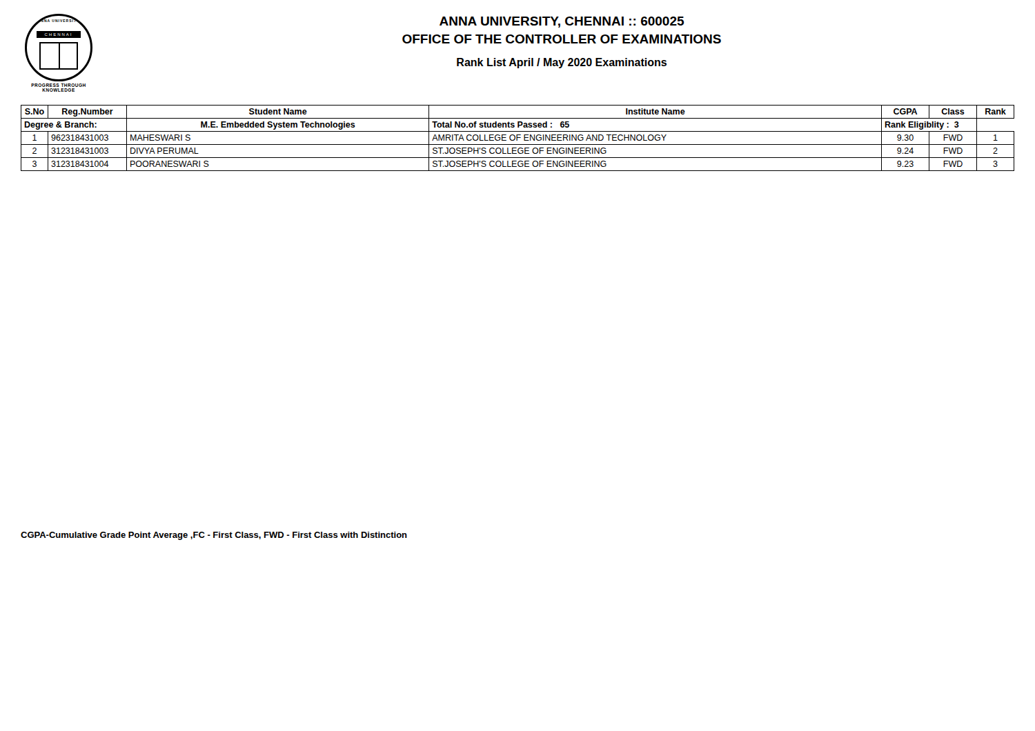ANNA UNIVERSITY
CHENNAI
PROGRESS THROUGH KNOWLEDGE
ANNA UNIVERSITY, CHENNAI :: 600025
OFFICE OF THE CONTROLLER OF EXAMINATIONS
Rank List April / May 2020 Examinations
| Degree & Branch: | M.E. Embedded System Technologies | Total No.of students Passed : 65 | Rank Eligiblity : 3 |
| S.No | Reg.Number | Student Name | Institute Name | CGPA | Class | Rank |
| 1 | 962318431003 | MAHESWARI S | AMRITA COLLEGE OF ENGINEERING AND TECHNOLOGY | 9.30 | FWD | 1 |
| 2 | 312318431003 | DIVYA PERUMAL | ST.JOSEPH'S COLLEGE OF ENGINEERING | 9.24 | FWD | 2 |
| 3 | 312318431004 | POORANESWARI S | ST.JOSEPH'S COLLEGE OF ENGINEERING | 9.23 | FWD | 3 |
CGPA-Cumulative Grade Point Average ,FC - First Class, FWD - First Class with Distinction